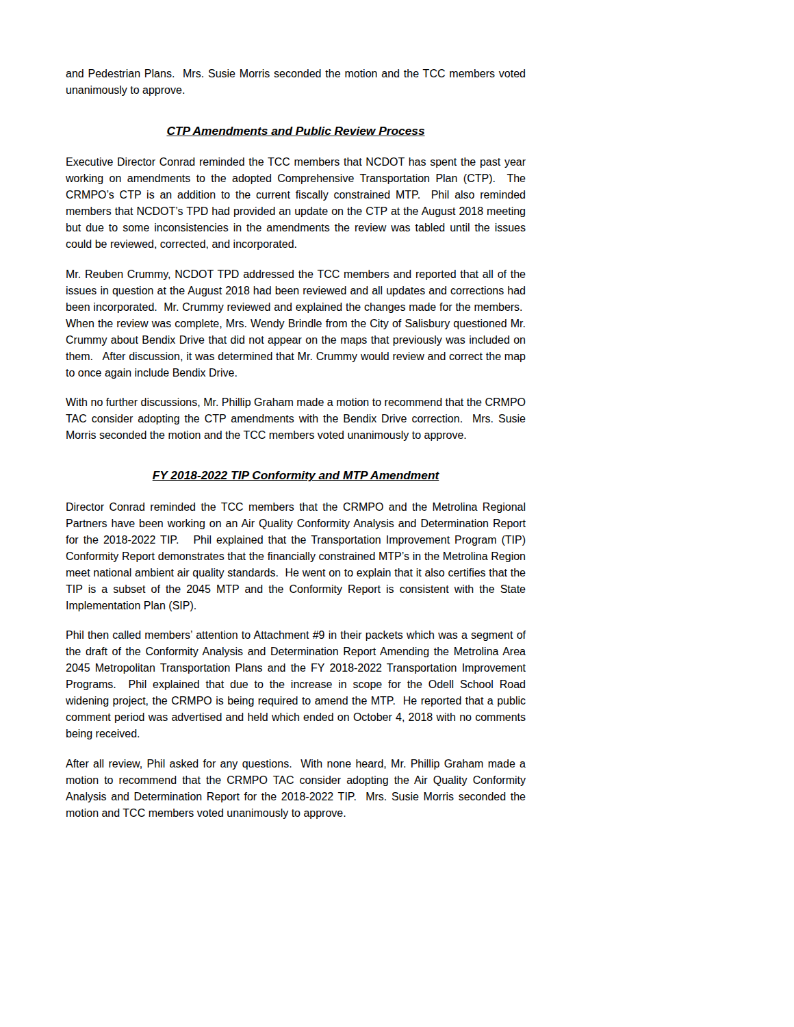and Pedestrian Plans. Mrs. Susie Morris seconded the motion and the TCC members voted unanimously to approve.
CTP Amendments and Public Review Process
Executive Director Conrad reminded the TCC members that NCDOT has spent the past year working on amendments to the adopted Comprehensive Transportation Plan (CTP). The CRMPO’s CTP is an addition to the current fiscally constrained MTP. Phil also reminded members that NCDOT’s TPD had provided an update on the CTP at the August 2018 meeting but due to some inconsistencies in the amendments the review was tabled until the issues could be reviewed, corrected, and incorporated.
Mr. Reuben Crummy, NCDOT TPD addressed the TCC members and reported that all of the issues in question at the August 2018 had been reviewed and all updates and corrections had been incorporated. Mr. Crummy reviewed and explained the changes made for the members. When the review was complete, Mrs. Wendy Brindle from the City of Salisbury questioned Mr. Crummy about Bendix Drive that did not appear on the maps that previously was included on them. After discussion, it was determined that Mr. Crummy would review and correct the map to once again include Bendix Drive.
With no further discussions, Mr. Phillip Graham made a motion to recommend that the CRMPO TAC consider adopting the CTP amendments with the Bendix Drive correction. Mrs. Susie Morris seconded the motion and the TCC members voted unanimously to approve.
FY 2018-2022 TIP Conformity and MTP Amendment
Director Conrad reminded the TCC members that the CRMPO and the Metrolina Regional Partners have been working on an Air Quality Conformity Analysis and Determination Report for the 2018-2022 TIP. Phil explained that the Transportation Improvement Program (TIP) Conformity Report demonstrates that the financially constrained MTP’s in the Metrolina Region meet national ambient air quality standards. He went on to explain that it also certifies that the TIP is a subset of the 2045 MTP and the Conformity Report is consistent with the State Implementation Plan (SIP).
Phil then called members’ attention to Attachment #9 in their packets which was a segment of the draft of the Conformity Analysis and Determination Report Amending the Metrolina Area 2045 Metropolitan Transportation Plans and the FY 2018-2022 Transportation Improvement Programs. Phil explained that due to the increase in scope for the Odell School Road widening project, the CRMPO is being required to amend the MTP. He reported that a public comment period was advertised and held which ended on October 4, 2018 with no comments being received.
After all review, Phil asked for any questions. With none heard, Mr. Phillip Graham made a motion to recommend that the CRMPO TAC consider adopting the Air Quality Conformity Analysis and Determination Report for the 2018-2022 TIP. Mrs. Susie Morris seconded the motion and TCC members voted unanimously to approve.